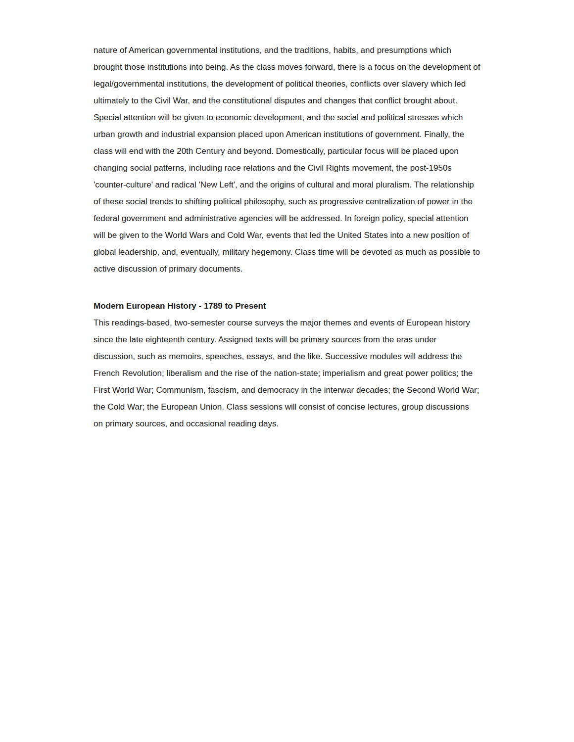nature of American governmental institutions, and the traditions, habits, and presumptions which brought those institutions into being. As the class moves forward, there is a focus on the development of legal/governmental institutions, the development of political theories, conflicts over slavery which led ultimately to the Civil War, and the constitutional disputes and changes that conflict brought about. Special attention will be given to economic development, and the social and political stresses which urban growth and industrial expansion placed upon American institutions of government. Finally, the class will end with the 20th Century and beyond. Domestically, particular focus will be placed upon changing social patterns, including race relations and the Civil Rights movement, the post-1950s 'counter-culture' and radical 'New Left', and the origins of cultural and moral pluralism. The relationship of these social trends to shifting political philosophy, such as progressive centralization of power in the federal government and administrative agencies will be addressed. In foreign policy, special attention will be given to the World Wars and Cold War, events that led the United States into a new position of global leadership, and, eventually, military hegemony. Class time will be devoted as much as possible to active discussion of primary documents.
Modern European History - 1789 to Present
This readings-based, two-semester course surveys the major themes and events of European history since the late eighteenth century. Assigned texts will be primary sources from the eras under discussion, such as memoirs, speeches, essays, and the like. Successive modules will address the French Revolution; liberalism and the rise of the nation-state; imperialism and great power politics; the First World War; Communism, fascism, and democracy in the interwar decades; the Second World War; the Cold War; the European Union. Class sessions will consist of concise lectures, group discussions on primary sources, and occasional reading days.